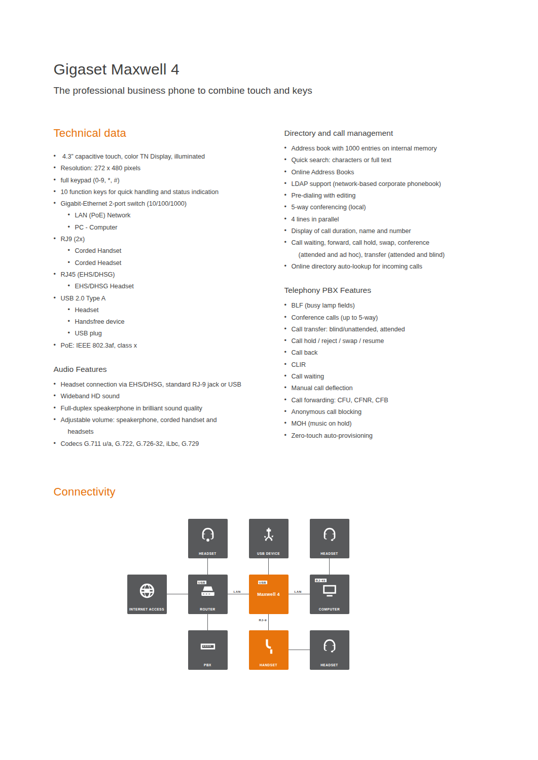Gigaset Maxwell 4
The professional business phone to combine touch and keys
Technical data
4.3” capacitive touch, color TN Display, illuminated
Resolution: 272 x 480 pixels
full keypad (0-9, *, #)
10 function keys for quick handling and status indication
Gigabit-Ethernet 2-port switch (10/100/1000)
LAN (PoE) Network
PC - Computer
RJ9 (2x)
Corded Handset
Corded Headset
RJ45 (EHS/DHSG)
EHS/DHSG Headset
USB 2.0 Type A
Headset
Handsfree device
USB plug
PoE: IEEE 802.3af, class x
Audio Features
Headset connection via EHS/DHSG, standard RJ-9 jack or USB
Wideband HD sound
Full-duplex speakerphone in brilliant sound quality
Adjustable volume: speakerphone, corded handset andheadsets
Codecs G.711 u/a, G.722, G.726-32, iLbc, G.729
Directory and call management
Address book with 1000 entries on internal memory
Quick search: characters or full text
Online Address Books
LDAP support (network-based corporate phonebook)
Pre-dialing with editing
5-way conferencing (local)
4 lines in parallel
Display of call duration, name and number
Call waiting, forward, call hold, swap, conference(attended and ad hoc), transfer (attended and blind)
Online directory auto-lookup for incoming calls
Telephony PBX Features
BLF (busy lamp fields)
Conference calls (up to 5-way)
Call transfer: blind/unattended, attended
Call hold / reject / swap / resume
Call back
CLIR
Call waiting
Manual call deflection
Call forwarding: CFU, CFNR, CFB
Anonymous call blocking
MOH (music on hold)
Zero-touch auto-provisioning
Connectivity
USB
USB
RJ-45
LAN
LAN
RJ-9
HEADSET
USB Device
HEADSET
INTERNET ACCESS
ROUTER
Maxwell 4
COMPUTER
PBX
HANDSET
HEADSET